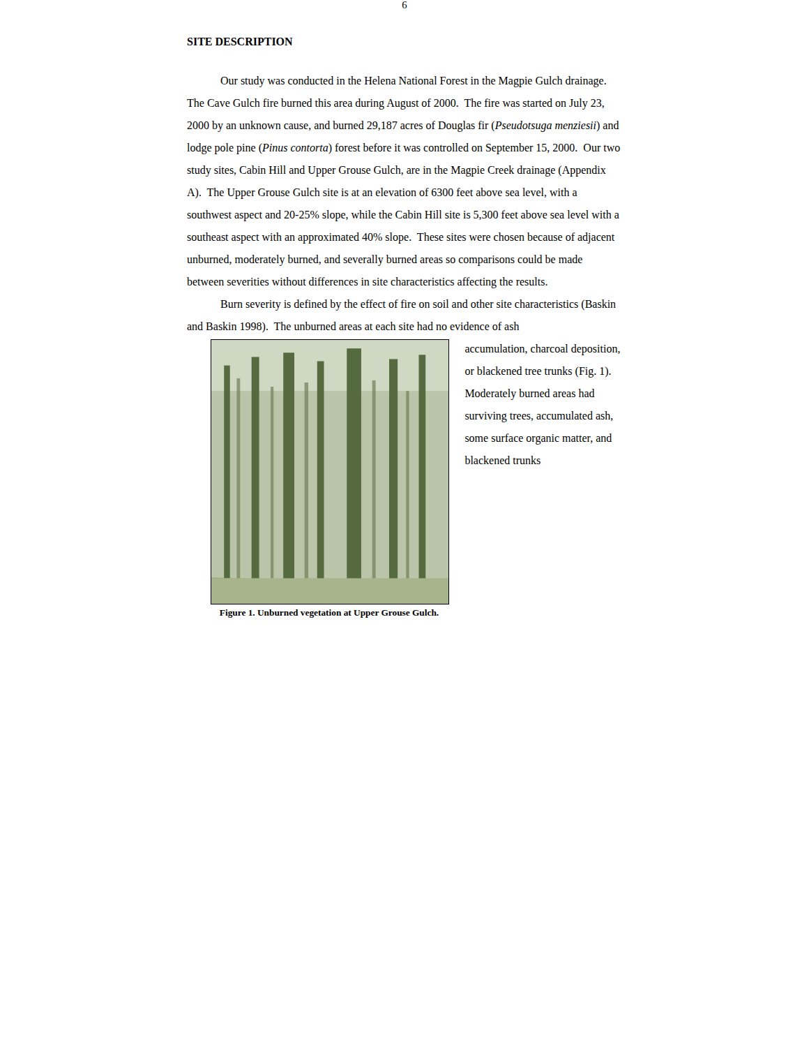6
SITE DESCRIPTION
Our study was conducted in the Helena National Forest in the Magpie Gulch drainage. The Cave Gulch fire burned this area during August of 2000. The fire was started on July 23, 2000 by an unknown cause, and burned 29,187 acres of Douglas fir (Pseudotsuga menziesii) and lodge pole pine (Pinus contorta) forest before it was controlled on September 15, 2000. Our two study sites, Cabin Hill and Upper Grouse Gulch, are in the Magpie Creek drainage (Appendix A). The Upper Grouse Gulch site is at an elevation of 6300 feet above sea level, with a southwest aspect and 20-25% slope, while the Cabin Hill site is 5,300 feet above sea level with a southeast aspect with an approximated 40% slope. These sites were chosen because of adjacent unburned, moderately burned, and severally burned areas so comparisons could be made between severities without differences in site characteristics affecting the results.
Burn severity is defined by the effect of fire on soil and other site characteristics (Baskin and Baskin 1998). The unburned areas at each site had no evidence of ash
Figure 1. Unburned vegetation at Upper Grouse Gulch.
accumulation, charcoal deposition, or blackened tree trunks (Fig. 1). Moderately burned areas had surviving trees, accumulated ash, some surface organic matter, and blackened trunks